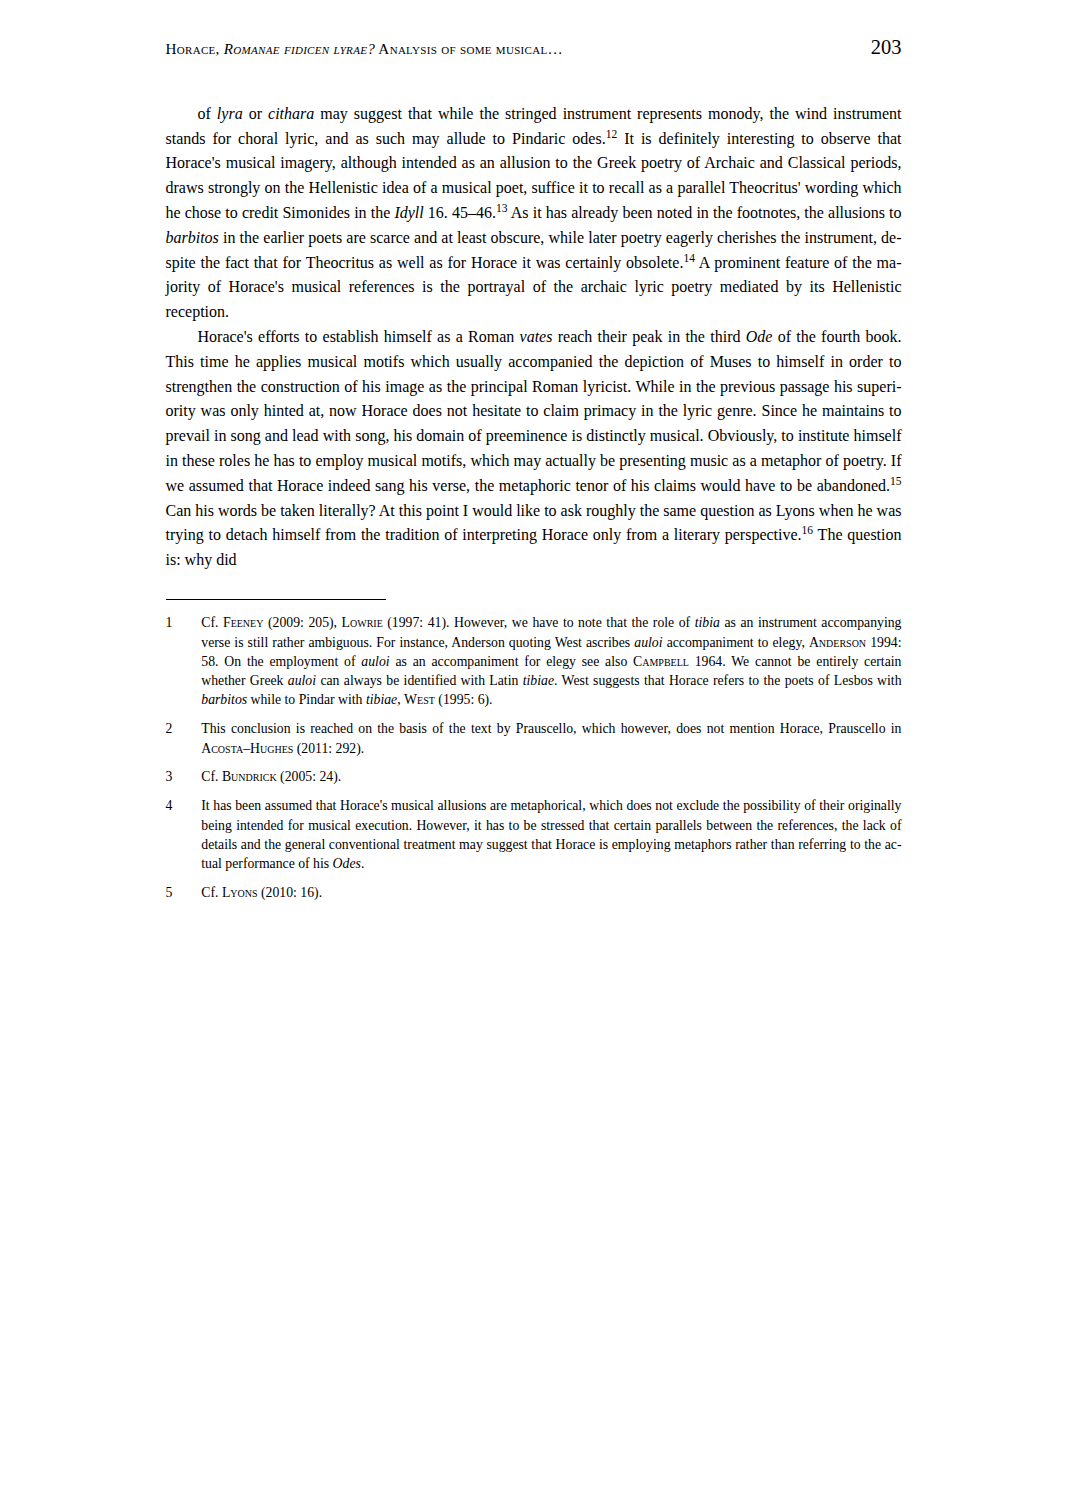Horace, Romanae fidicen lyrae? Analysis of some musical… 203
of lyra or cithara may suggest that while the stringed instrument represents monody, the wind instrument stands for choral lyric, and as such may allude to Pindaric odes.12 It is definitely interesting to observe that Horace's musical imagery, although intended as an allusion to the Greek poetry of Archaic and Classical periods, draws strongly on the Hellenistic idea of a musical poet, suffice it to recall as a parallel Theocritus' wording which he chose to credit Simonides in the Idyll 16. 45–46.13 As it has already been noted in the footnotes, the allusions to barbitos in the earlier poets are scarce and at least obscure, while later poetry eagerly cherishes the instrument, despite the fact that for Theocritus as well as for Horace it was certainly obsolete.14 A prominent feature of the majority of Horace's musical references is the portrayal of the archaic lyric poetry mediated by its Hellenistic reception.
Horace's efforts to establish himself as a Roman vates reach their peak in the third Ode of the fourth book. This time he applies musical motifs which usually accompanied the depiction of Muses to himself in order to strengthen the construction of his image as the principal Roman lyricist. While in the previous passage his superiority was only hinted at, now Horace does not hesitate to claim primacy in the lyric genre. Since he maintains to prevail in song and lead with song, his domain of preeminence is distinctly musical. Obviously, to institute himself in these roles he has to employ musical motifs, which may actually be presenting music as a metaphor of poetry. If we assumed that Horace indeed sang his verse, the metaphoric tenor of his claims would have to be abandoned.15 Can his words be taken literally? At this point I would like to ask roughly the same question as Lyons when he was trying to detach himself from the tradition of interpreting Horace only from a literary perspective.16 The question is: why did
Cf. Feeney (2009: 205), Lowrie (1997: 41). However, we have to note that the role of tibia as an instrument accompanying verse is still rather ambiguous. For instance, Anderson quoting West ascribes auloi accompaniment to elegy, Anderson 1994: 58. On the employment of auloi as an accompaniment for elegy see also Campbell 1964. We cannot be entirely certain whether Greek auloi can always be identified with Latin tibiae. West suggests that Horace refers to the poets of Lesbos with barbitos while to Pindar with tibiae, West (1995: 6).
This conclusion is reached on the basis of the text by Prauscello, which however, does not mention Horace, Prauscello in Acosta–Hughes (2011: 292).
Cf. Bundrick (2005: 24).
It has been assumed that Horace's musical allusions are metaphorical, which does not exclude the possibility of their originally being intended for musical execution. However, it has to be stressed that certain parallels between the references, the lack of details and the general conventional treatment may suggest that Horace is employing metaphors rather than referring to the actual performance of his Odes.
Cf. Lyons (2010: 16).